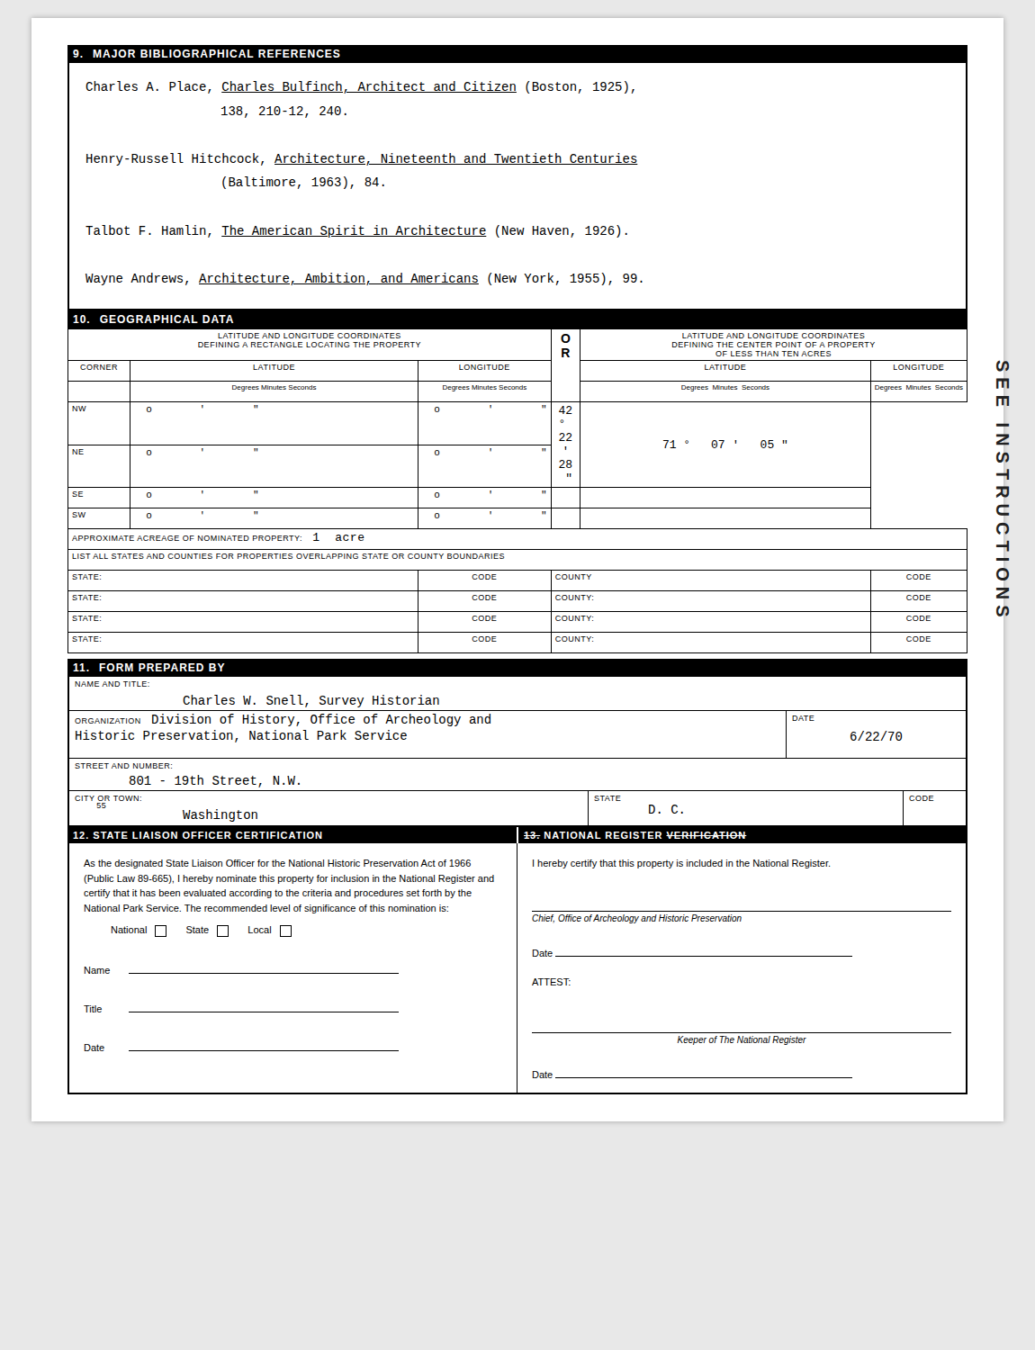SEE INSTRUCTIONS
9. MAJOR BIBLIOGRAPHICAL REFERENCES
Charles A. Place, Charles Bulfinch, Architect and Citizen (Boston, 1925), 138, 210-12, 240.
Henry-Russell Hitchcock, Architecture, Nineteenth and Twentieth Centuries (Baltimore, 1963), 84.
Talbot F. Hamlin, The American Spirit in Architecture (New Haven, 1926).
Wayne Andrews, Architecture, Ambition, and Americans (New York, 1955), 99.
10. GEOGRAPHICAL DATA
| LATITUDE AND LONGITUDE COORDINATES DEFINING A RECTANGLE LOCATING THE PROPERTY | O R | LATITUDE AND LONGITUDE COORDINATES DEFINING THE CENTER POINT OF A PROPERTY OF LESS THAN TEN ACRES |
| CORNER | LATITUDE | LONGITUDE | LATITUDE | LONGITUDE |
| | Degrees Minutes Seconds | Degrees Minutes Seconds | Degrees Minutes Seconds | Degrees Minutes Seconds |
| NW | o ' " | o ' " | 42 ° 22 ' 28 " | 71 ° 07 ' 05 " |
| NE | o ' " | o ' " |
| SE | o ' " | o ' " | | |
| SW | o ' " | o ' " | | |
| APPROXIMATE ACREAGE OF NOMINATED PROPERTY: 1 acre |
| LIST ALL STATES AND COUNTIES FOR PROPERTIES OVERLAPPING STATE OR COUNTY BOUNDARIES |
| STATE: | CODE | COUNTY | CODE |
| STATE: | CODE | COUNTY: | CODE |
| STATE: | CODE | COUNTY: | CODE |
| STATE: | CODE | COUNTY: | CODE |
11. FORM PREPARED BY
NAME AND TITLE:
Charles W. Snell, Survey Historian
ORGANIZATION Division of History, Office of Archeology and
Historic Preservation, National Park Service
DATE
6/22/70
STREET AND NUMBER:
801 - 19th Street, N.W.
CITY OR TOWN: 55
Washington
STATE
D. C.
CODE
12. STATE LIAISON OFFICER CERTIFICATION
13. NATIONAL REGISTER VERIFICATION
As the designated State Liaison Officer for the National Historic Preservation Act of 1966 (Public Law 89-665), I hereby nominate this property for inclusion in the National Register and certify that it has been evaluated according to the criteria and procedures set forth by the National Park Service. The recommended level of significance of this nomination is:
National State Local
Name
Title
Date
I hereby certify that this property is included in the National Register.
Chief, Office of Archeology and Historic Preservation
Date
ATTEST:
Keeper of The National Register
Date